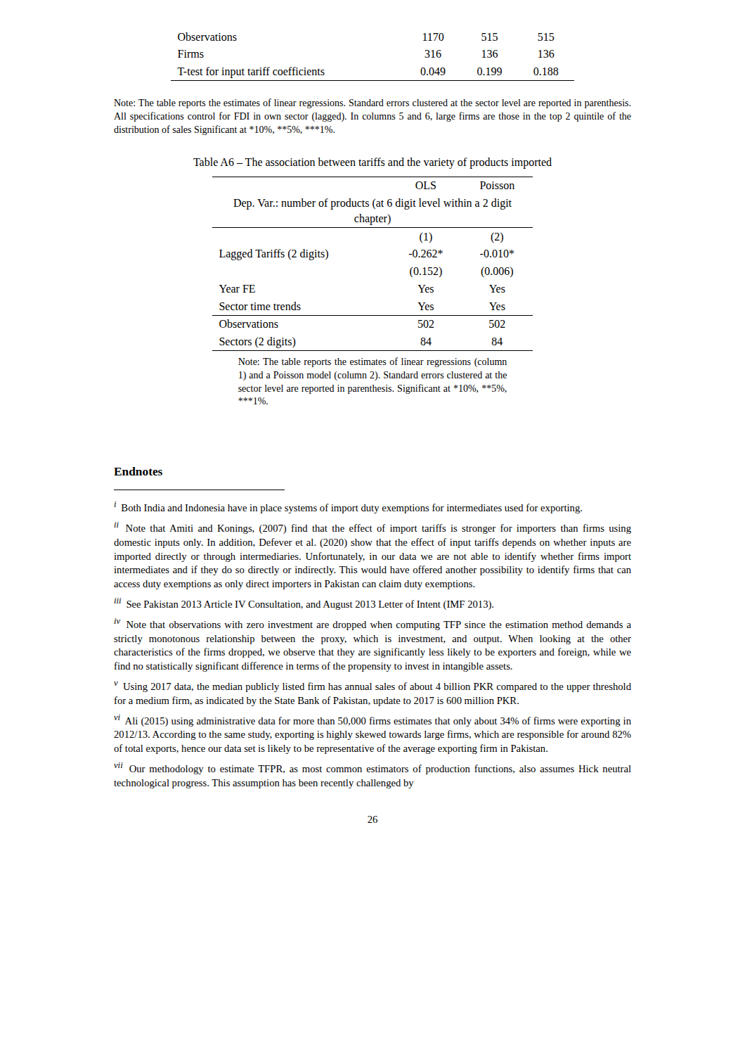| Observations | 1170 | 515 | 515 |
| Firms | 316 | 136 | 136 |
| T-test for input tariff coefficients | 0.049 | 0.199 | 0.188 |
Note: The table reports the estimates of linear regressions. Standard errors clustered at the sector level are reported in parenthesis. All specifications control for FDI in own sector (lagged). In columns 5 and 6, large firms are those in the top 2 quintile of the distribution of sales Significant at *10%, **5%, ***1%.
Table A6 – The association between tariffs and the variety of products imported
| | OLS | Poisson |
| Dep. Var.: number of products (at 6 digit level within a 2 digit chapter) |
| | (1) | (2) |
| Lagged Tariffs (2 digits) | -0.262* | -0.010* |
| | (0.152) | (0.006) |
| Year FE | Yes | Yes |
| Sector time trends | Yes | Yes |
| Observations | 502 | 502 |
| Sectors (2 digits) | 84 | 84 |
Note: The table reports the estimates of linear regressions (column 1) and a Poisson model (column 2). Standard errors clustered at the sector level are reported in parenthesis. Significant at *10%, **5%, ***1%.
Endnotes
i Both India and Indonesia have in place systems of import duty exemptions for intermediates used for exporting.
ii Note that Amiti and Konings, (2007) find that the effect of import tariffs is stronger for importers than firms using domestic inputs only. In addition, Defever et al. (2020) show that the effect of input tariffs depends on whether inputs are imported directly or through intermediaries. Unfortunately, in our data we are not able to identify whether firms import intermediates and if they do so directly or indirectly. This would have offered another possibility to identify firms that can access duty exemptions as only direct importers in Pakistan can claim duty exemptions.
iii See Pakistan 2013 Article IV Consultation, and August 2013 Letter of Intent (IMF 2013).
iv Note that observations with zero investment are dropped when computing TFP since the estimation method demands a strictly monotonous relationship between the proxy, which is investment, and output. When looking at the other characteristics of the firms dropped, we observe that they are significantly less likely to be exporters and foreign, while we find no statistically significant difference in terms of the propensity to invest in intangible assets.
v Using 2017 data, the median publicly listed firm has annual sales of about 4 billion PKR compared to the upper threshold for a medium firm, as indicated by the State Bank of Pakistan, update to 2017 is 600 million PKR.
vi Ali (2015) using administrative data for more than 50,000 firms estimates that only about 34% of firms were exporting in 2012/13. According to the same study, exporting is highly skewed towards large firms, which are responsible for around 82% of total exports, hence our data set is likely to be representative of the average exporting firm in Pakistan.
vii Our methodology to estimate TFPR, as most common estimators of production functions, also assumes Hick neutral technological progress. This assumption has been recently challenged by
26